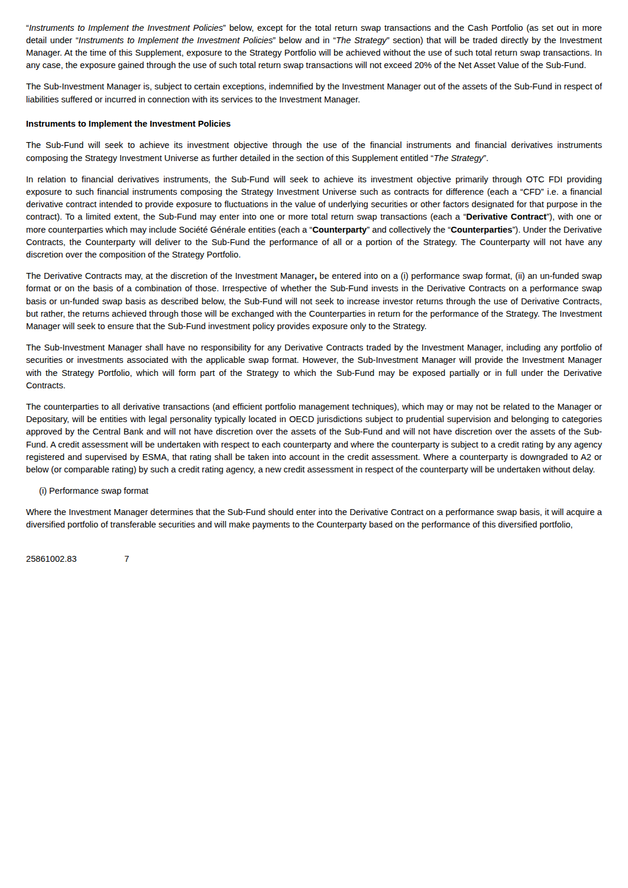“Instruments to Implement the Investment Policies” below, except for the total return swap transactions and the Cash Portfolio (as set out in more detail under “Instruments to Implement the Investment Policies” below and in “The Strategy” section) that will be traded directly by the Investment Manager. At the time of this Supplement, exposure to the Strategy Portfolio will be achieved without the use of such total return swap transactions. In any case, the exposure gained through the use of such total return swap transactions will not exceed 20% of the Net Asset Value of the Sub-Fund.
The Sub-Investment Manager is, subject to certain exceptions, indemnified by the Investment Manager out of the assets of the Sub-Fund in respect of liabilities suffered or incurred in connection with its services to the Investment Manager.
Instruments to Implement the Investment Policies
The Sub-Fund will seek to achieve its investment objective through the use of the financial instruments and financial derivatives instruments composing the Strategy Investment Universe as further detailed in the section of this Supplement entitled “The Strategy”.
In relation to financial derivatives instruments, the Sub-Fund will seek to achieve its investment objective primarily through OTC FDI providing exposure to such financial instruments composing the Strategy Investment Universe such as contracts for difference (each a “CFD” i.e. a financial derivative contract intended to provide exposure to fluctuations in the value of underlying securities or other factors designated for that purpose in the contract). To a limited extent, the Sub-Fund may enter into one or more total return swap transactions (each a “Derivative Contract”), with one or more counterparties which may include Société Générale entities (each a “Counterparty” and collectively the “Counterparties”). Under the Derivative Contracts, the Counterparty will deliver to the Sub-Fund the performance of all or a portion of the Strategy. The Counterparty will not have any discretion over the composition of the Strategy Portfolio.
The Derivative Contracts may, at the discretion of the Investment Manager, be entered into on a (i) performance swap format, (ii) an un-funded swap format or on the basis of a combination of those. Irrespective of whether the Sub-Fund invests in the Derivative Contracts on a performance swap basis or un-funded swap basis as described below, the Sub-Fund will not seek to increase investor returns through the use of Derivative Contracts, but rather, the returns achieved through those will be exchanged with the Counterparties in return for the performance of the Strategy. The Investment Manager will seek to ensure that the Sub-Fund investment policy provides exposure only to the Strategy.
The Sub-Investment Manager shall have no responsibility for any Derivative Contracts traded by the Investment Manager, including any portfolio of securities or investments associated with the applicable swap format. However, the Sub-Investment Manager will provide the Investment Manager with the Strategy Portfolio, which will form part of the Strategy to which the Sub-Fund may be exposed partially or in full under the Derivative Contracts.
The counterparties to all derivative transactions (and efficient portfolio management techniques), which may or may not be related to the Manager or Depositary, will be entities with legal personality typically located in OECD jurisdictions subject to prudential supervision and belonging to categories approved by the Central Bank and will not have discretion over the assets of the Sub-Fund and will not have discretion over the assets of the Sub-Fund. A credit assessment will be undertaken with respect to each counterparty and where the counterparty is subject to a credit rating by any agency registered and supervised by ESMA, that rating shall be taken into account in the credit assessment. Where a counterparty is downgraded to A2 or below (or comparable rating) by such a credit rating agency, a new credit assessment in respect of the counterparty will be undertaken without delay.
(i) Performance swap format
Where the Investment Manager determines that the Sub-Fund should enter into the Derivative Contract on a performance swap basis, it will acquire a diversified portfolio of transferable securities and will make payments to the Counterparty based on the performance of this diversified portfolio,
25861002.837